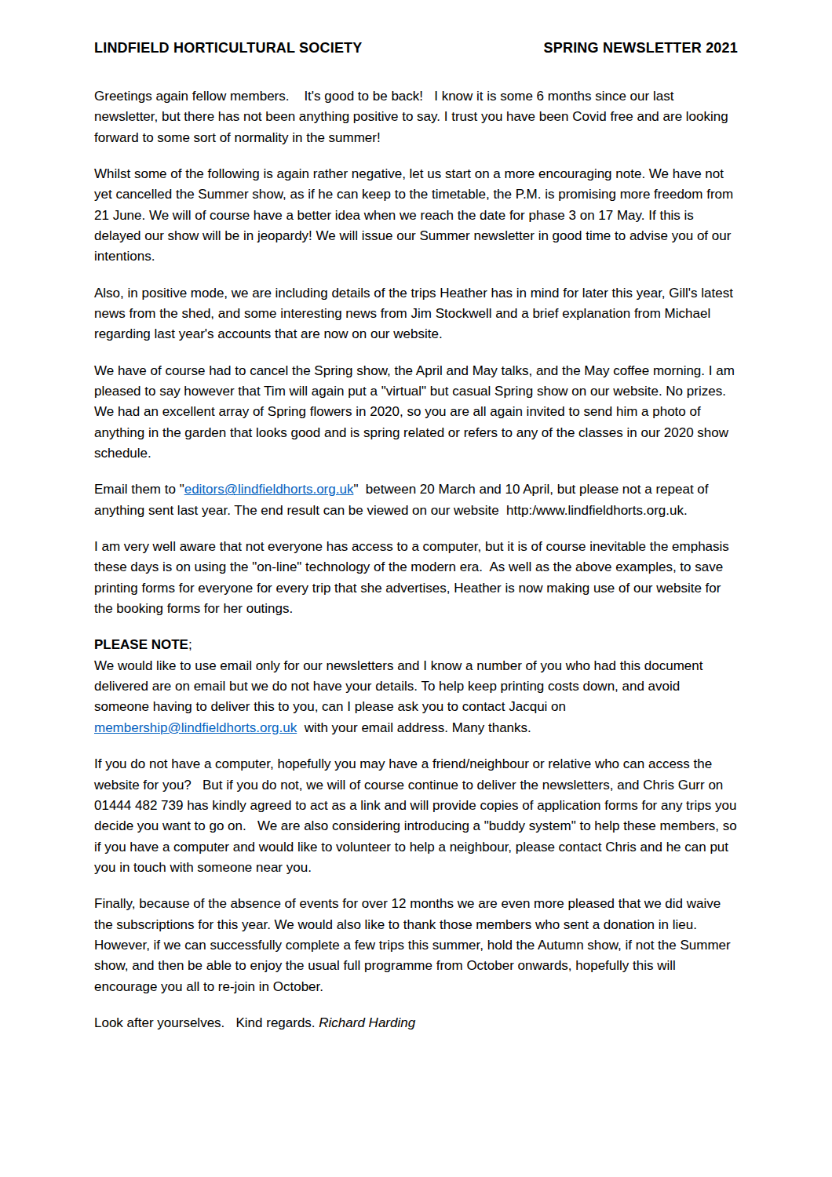Lindfield Horticultural Society
Spring Newsletter 2021
Greetings again fellow members. It's good to be back! I know it is some 6 months since our last newsletter, but there has not been anything positive to say. I trust you have been Covid free and are looking forward to some sort of normality in the summer!
Whilst some of the following is again rather negative, let us start on a more encouraging note. We have not yet cancelled the Summer show, as if he can keep to the timetable, the P.M. is promising more freedom from 21 June. We will of course have a better idea when we reach the date for phase 3 on 17 May. If this is delayed our show will be in jeopardy! We will issue our Summer newsletter in good time to advise you of our intentions.
Also, in positive mode, we are including details of the trips Heather has in mind for later this year, Gill's latest news from the shed, and some interesting news from Jim Stockwell and a brief explanation from Michael regarding last year's accounts that are now on our website.
We have of course had to cancel the Spring show, the April and May talks, and the May coffee morning. I am pleased to say however that Tim will again put a "virtual" but casual Spring show on our website. No prizes. We had an excellent array of Spring flowers in 2020, so you are all again invited to send him a photo of anything in the garden that looks good and is spring related or refers to any of the classes in our 2020 show schedule.
Email them to "editors@lindfieldhorts.org.uk" between 20 March and 10 April, but please not a repeat of anything sent last year. The end result can be viewed on our website http:/www.lindfieldhorts.org.uk.
I am very well aware that not everyone has access to a computer, but it is of course inevitable the emphasis these days is on using the "on-line" technology of the modern era. As well as the above examples, to save printing forms for everyone for every trip that she advertises, Heather is now making use of our website for the booking forms for her outings.
PLEASE NOTE;
We would like to use email only for our newsletters and I know a number of you who had this document delivered are on email but we do not have your details. To help keep printing costs down, and avoid someone having to deliver this to you, can I please ask you to contact Jacqui on membership@lindfieldhorts.org.uk with your email address. Many thanks.
If you do not have a computer, hopefully you may have a friend/neighbour or relative who can access the website for you? But if you do not, we will of course continue to deliver the newsletters, and Chris Gurr on 01444 482 739 has kindly agreed to act as a link and will provide copies of application forms for any trips you decide you want to go on. We are also considering introducing a "buddy system" to help these members, so if you have a computer and would like to volunteer to help a neighbour, please contact Chris and he can put you in touch with someone near you.
Finally, because of the absence of events for over 12 months we are even more pleased that we did waive the subscriptions for this year. We would also like to thank those members who sent a donation in lieu. However, if we can successfully complete a few trips this summer, hold the Autumn show, if not the Summer show, and then be able to enjoy the usual full programme from October onwards, hopefully this will encourage you all to re-join in October.
Look after yourselves. Kind regards. Richard Harding